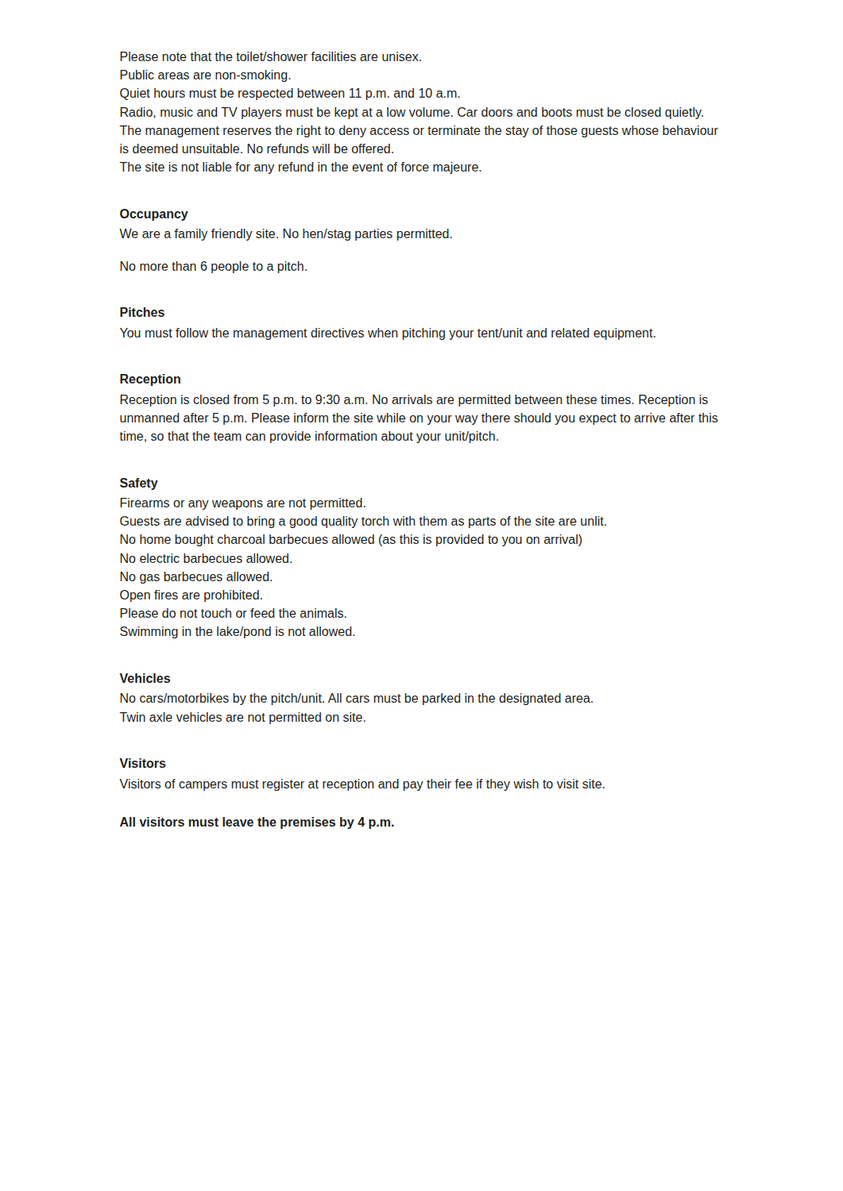Please note that the toilet/shower facilities are unisex.
Public areas are non-smoking.
Quiet hours must be respected between 11 p.m. and 10 a.m.
Radio, music and TV players must be kept at a low volume. Car doors and boots must be closed quietly.
The management reserves the right to deny access or terminate the stay of those guests whose behaviour is deemed unsuitable. No refunds will be offered.
The site is not liable for any refund in the event of force majeure.
Occupancy
We are a family friendly site. No hen/stag parties permitted.
No more than 6 people to a pitch.
Pitches
You must follow the management directives when pitching your tent/unit and related equipment.
Reception
Reception is closed from 5 p.m. to 9:30 a.m. No arrivals are permitted between these times. Reception is unmanned after 5 p.m. Please inform the site while on your way there should you expect to arrive after this time, so that the team can provide information about your unit/pitch.
Safety
Firearms or any weapons are not permitted.
Guests are advised to bring a good quality torch with them as parts of the site are unlit.
No home bought charcoal barbecues allowed (as this is provided to you on arrival)
No electric barbecues allowed.
No gas barbecues allowed.
Open fires are prohibited.
Please do not touch or feed the animals.
Swimming in the lake/pond is not allowed.
Vehicles
No cars/motorbikes by the pitch/unit. All cars must be parked in the designated area.
Twin axle vehicles are not permitted on site.
Visitors
Visitors of campers must register at reception and pay their fee if they wish to visit site.
All visitors must leave the premises by 4 p.m.